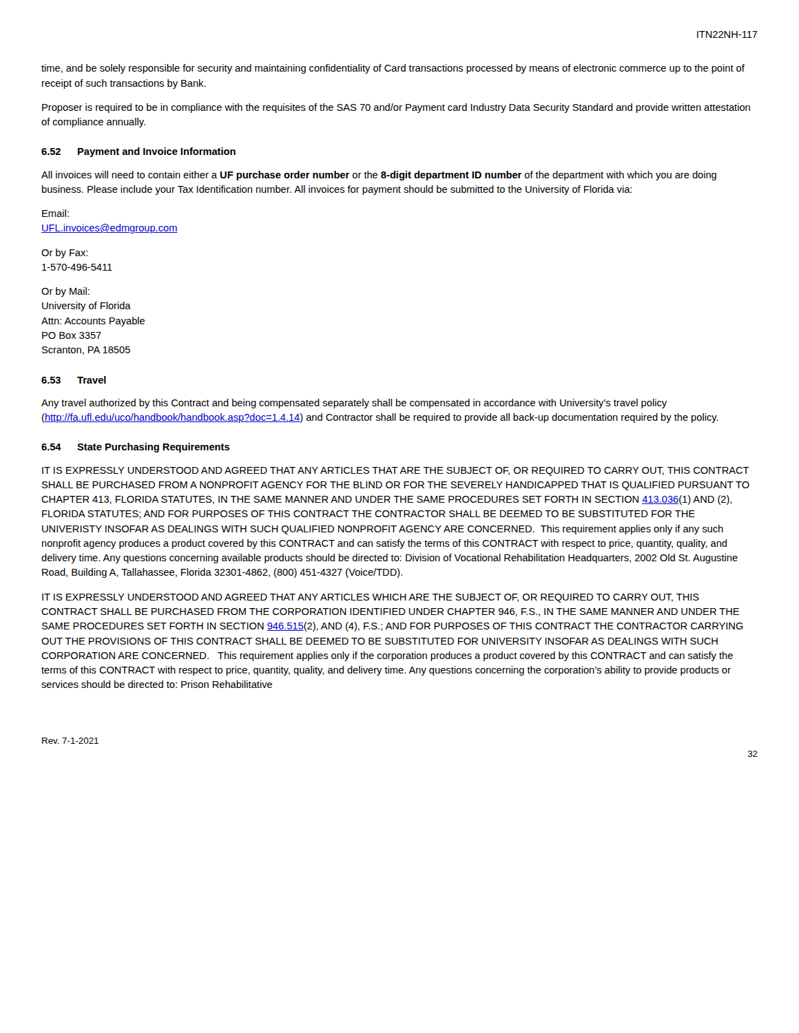ITN22NH-117
time, and be solely responsible for security and maintaining confidentiality of Card transactions processed by means of electronic commerce up to the point of receipt of such transactions by Bank.
Proposer is required to be in compliance with the requisites of the SAS 70 and/or Payment card Industry Data Security Standard and provide written attestation of compliance annually.
6.52 Payment and Invoice Information
All invoices will need to contain either a UF purchase order number or the 8-digit department ID number of the department with which you are doing business. Please include your Tax Identification number. All invoices for payment should be submitted to the University of Florida via:
Email:
UFL.invoices@edmgroup.com
Or by Fax:
1-570-496-5411
Or by Mail:
University of Florida
Attn: Accounts Payable
PO Box 3357
Scranton, PA 18505
6.53 Travel
Any travel authorized by this Contract and being compensated separately shall be compensated in accordance with University’s travel policy (http://fa.ufl.edu/uco/handbook/handbook.asp?doc=1.4.14) and Contractor shall be required to provide all back-up documentation required by the policy.
6.54 State Purchasing Requirements
IT IS EXPRESSLY UNDERSTOOD AND AGREED THAT ANY ARTICLES THAT ARE THE SUBJECT OF, OR REQUIRED TO CARRY OUT, THIS CONTRACT SHALL BE PURCHASED FROM A NONPROFIT AGENCY FOR THE BLIND OR FOR THE SEVERELY HANDICAPPED THAT IS QUALIFIED PURSUANT TO CHAPTER 413, FLORIDA STATUTES, IN THE SAME MANNER AND UNDER THE SAME PROCEDURES SET FORTH IN SECTION 413.036(1) AND (2), FLORIDA STATUTES; AND FOR PURPOSES OF THIS CONTRACT THE CONTRACTOR SHALL BE DEEMED TO BE SUBSTITUTED FOR THE UNIVERISTY INSOFAR AS DEALINGS WITH SUCH QUALIFIED NONPROFIT AGENCY ARE CONCERNED. This requirement applies only if any such nonprofit agency produces a product covered by this CONTRACT and can satisfy the terms of this CONTRACT with respect to price, quantity, quality, and delivery time. Any questions concerning available products should be directed to: Division of Vocational Rehabilitation Headquarters, 2002 Old St. Augustine Road, Building A, Tallahassee, Florida 32301-4862, (800) 451-4327 (Voice/TDD).
IT IS EXPRESSLY UNDERSTOOD AND AGREED THAT ANY ARTICLES WHICH ARE THE SUBJECT OF, OR REQUIRED TO CARRY OUT, THIS CONTRACT SHALL BE PURCHASED FROM THE CORPORATION IDENTIFIED UNDER CHAPTER 946, F.S., IN THE SAME MANNER AND UNDER THE SAME PROCEDURES SET FORTH IN SECTION 946.515(2), AND (4), F.S.; AND FOR PURPOSES OF THIS CONTRACT THE CONTRACTOR CARRYING OUT THE PROVISIONS OF THIS CONTRACT SHALL BE DEEMED TO BE SUBSTITUTED FOR UNIVERSITY INSOFAR AS DEALINGS WITH SUCH CORPORATION ARE CONCERNED. This requirement applies only if the corporation produces a product covered by this CONTRACT and can satisfy the terms of this CONTRACT with respect to price, quantity, quality, and delivery time. Any questions concerning the corporation’s ability to provide products or services should be directed to: Prison Rehabilitative
Rev. 7-1-2021
32